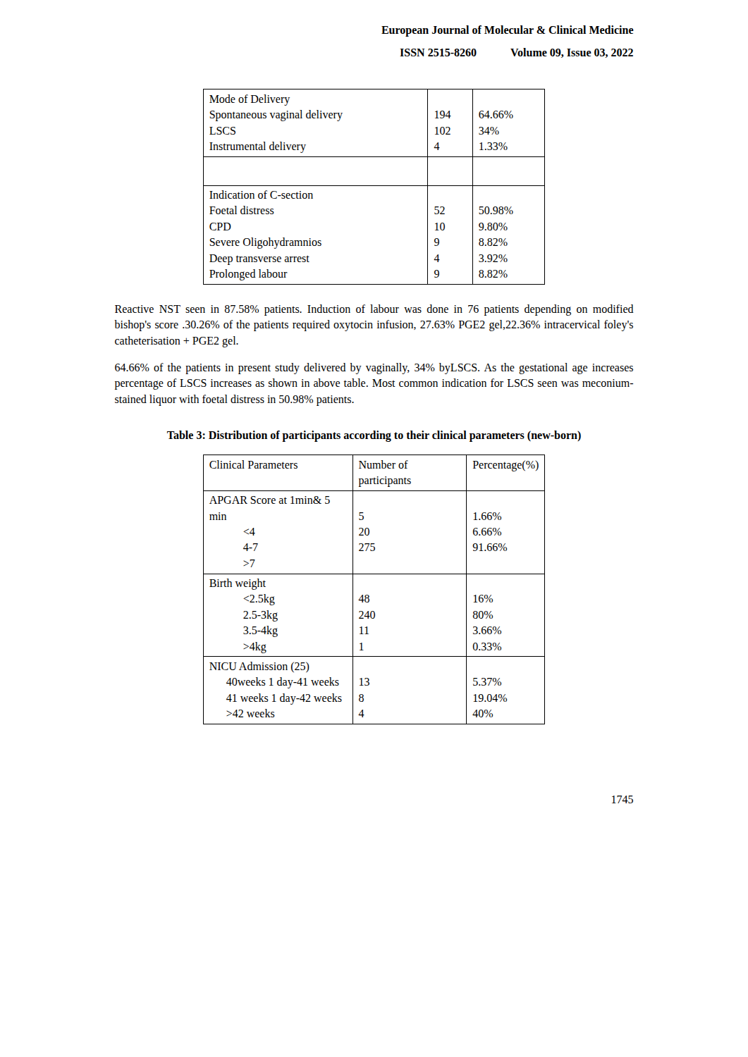European Journal of Molecular & Clinical Medicine ISSN 2515-8260 Volume 09, Issue 03, 2022
| Mode of Delivery Spontaneous vaginal delivery LSCS Instrumental delivery | 194 102 4 | 64.66% 34% 1.33% |
| Indication of C-section Foetal distress CPD Severe Oligohydramnios Deep transverse arrest Prolonged labour | 52 10 9 4 9 | 50.98% 9.80% 8.82% 3.92% 8.82% |
Reactive NST seen in 87.58% patients. Induction of labour was done in 76 patients depending on modified bishop's score .30.26% of the patients required oxytocin infusion, 27.63% PGE2 gel,22.36% intracervical foley's catheterisation + PGE2 gel.
64.66% of the patients in present study delivered by vaginally, 34% byLSCS. As the gestational age increases percentage of LSCS increases as shown in above table. Most common indication for LSCS seen was meconium-stained liquor with foetal distress in 50.98% patients.
Table 3: Distribution of participants according to their clinical parameters (new-born)
| Clinical Parameters | Number of participants | Percentage(%) |
| --- | --- | --- |
| APGAR Score at 1min& 5 min <4 4-7 >7 | 5 20 275 | 1.66% 6.66% 91.66% |
| Birth weight <2.5kg 2.5-3kg 3.5-4kg >4kg | 48 240 11 1 | 16% 80% 3.66% 0.33% |
| NICU Admission (25) 40weeks 1 day-41 weeks 41 weeks 1 day-42 weeks >42 weeks | 13 8 4 | 5.37% 19.04% 40% |
1745